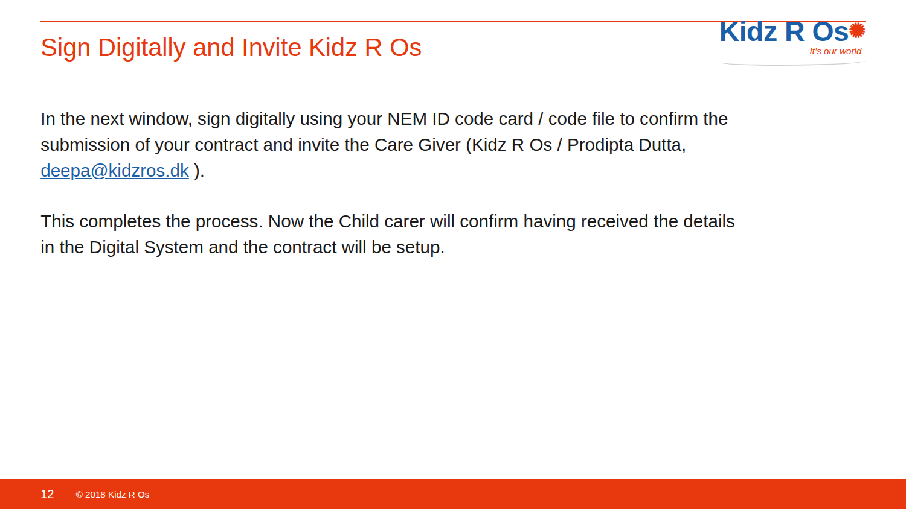Sign Digitally and Invite Kidz R Os
Kidz R Os✺
It’s our world
In the next window, sign digitally using your NEM ID code card / code file to confirm the submission of your contract and invite the Care Giver (Kidz R Os / Prodipta Dutta, deepa@kidzros.dk ).
This completes the process. Now the Child carer will confirm having received the details in the Digital System and the contract will be setup.
12 © 2018 Kidz R Os